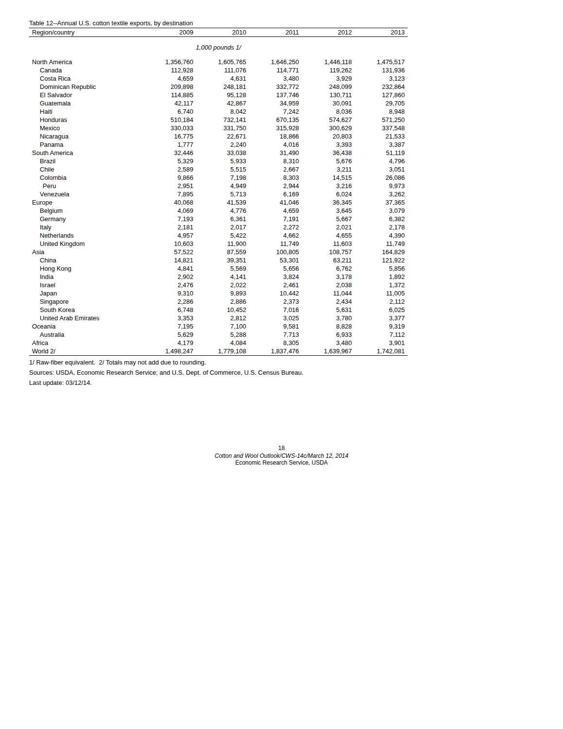Table 12--Annual U.S. cotton textile exports, by destination
| Region/country | 2009 | 2010 | 2011 | 2012 | 2013 |
| --- | --- | --- | --- | --- | --- |
| 1,000 pounds 1/ |
| North America | 1,356,760 | 1,605,765 | 1,646,250 | 1,446,118 | 1,475,517 |
| Canada | 112,928 | 111,076 | 114,771 | 119,262 | 131,936 |
| Costa Rica | 4,659 | 4,631 | 3,480 | 3,929 | 3,123 |
| Dominican Republic | 209,898 | 248,181 | 332,772 | 248,099 | 232,864 |
| El Salvador | 114,885 | 95,128 | 137,746 | 130,711 | 127,860 |
| Guatemala | 42,117 | 42,867 | 34,959 | 30,091 | 29,705 |
| Haiti | 6,740 | 8,042 | 7,242 | 8,036 | 8,948 |
| Honduras | 510,184 | 732,141 | 670,135 | 574,627 | 571,250 |
| Mexico | 330,033 | 331,750 | 315,928 | 300,629 | 337,548 |
| Nicaragua | 16,775 | 22,671 | 18,866 | 20,803 | 21,533 |
| Panama | 1,777 | 2,240 | 4,016 | 3,393 | 3,387 |
| South America | 32,446 | 33,038 | 31,490 | 36,438 | 51,119 |
| Brazil | 5,329 | 5,933 | 8,310 | 5,676 | 4,796 |
| Chile | 2,589 | 5,515 | 2,667 | 3,211 | 3,051 |
| Colombia | 9,866 | 7,198 | 8,303 | 14,515 | 26,086 |
| Peru | 2,951 | 4,949 | 2,944 | 3,216 | 9,973 |
| Venezuela | 7,895 | 5,713 | 6,169 | 6,024 | 3,262 |
| Europe | 40,068 | 41,539 | 41,046 | 36,345 | 37,365 |
| Belgium | 4,069 | 4,776 | 4,659 | 3,645 | 3,079 |
| Germany | 7,193 | 6,361 | 7,191 | 5,667 | 6,382 |
| Italy | 2,181 | 2,017 | 2,272 | 2,021 | 2,178 |
| Netherlands | 4,957 | 5,422 | 4,662 | 4,655 | 4,390 |
| United Kingdom | 10,603 | 11,900 | 11,749 | 11,603 | 11,749 |
| Asia | 57,522 | 87,559 | 100,805 | 108,757 | 164,829 |
| China | 14,821 | 39,351 | 53,301 | 63,211 | 121,922 |
| Hong Kong | 4,841 | 5,569 | 5,656 | 6,762 | 5,856 |
| India | 2,902 | 4,141 | 3,824 | 3,178 | 1,892 |
| Israel | 2,476 | 2,022 | 2,461 | 2,038 | 1,372 |
| Japan | 9,310 | 9,893 | 10,442 | 11,044 | 11,005 |
| Singapore | 2,286 | 2,886 | 2,373 | 2,434 | 2,112 |
| South Korea | 6,748 | 10,452 | 7,016 | 5,631 | 6,025 |
| United Arab Emirates | 3,353 | 2,812 | 3,025 | 3,780 | 3,377 |
| Oceania | 7,195 | 7,100 | 9,581 | 8,828 | 9,319 |
| Australia | 5,629 | 5,288 | 7,713 | 6,933 | 7,112 |
| Africa | 4,179 | 4,084 | 8,305 | 3,480 | 3,901 |
| World 2/ | 1,498,247 | 1,779,108 | 1,837,476 | 1,639,967 | 1,742,081 |
1/ Raw-fiber equivalent. 2/ Totals may not add due to rounding.
Sources: USDA, Economic Research Service; and U.S. Dept. of Commerce, U.S. Census Bureau.
Last update: 03/12/14.
18
Cotton and Wool Outlook/CWS-14c/March 12, 2014
Economic Research Service, USDA